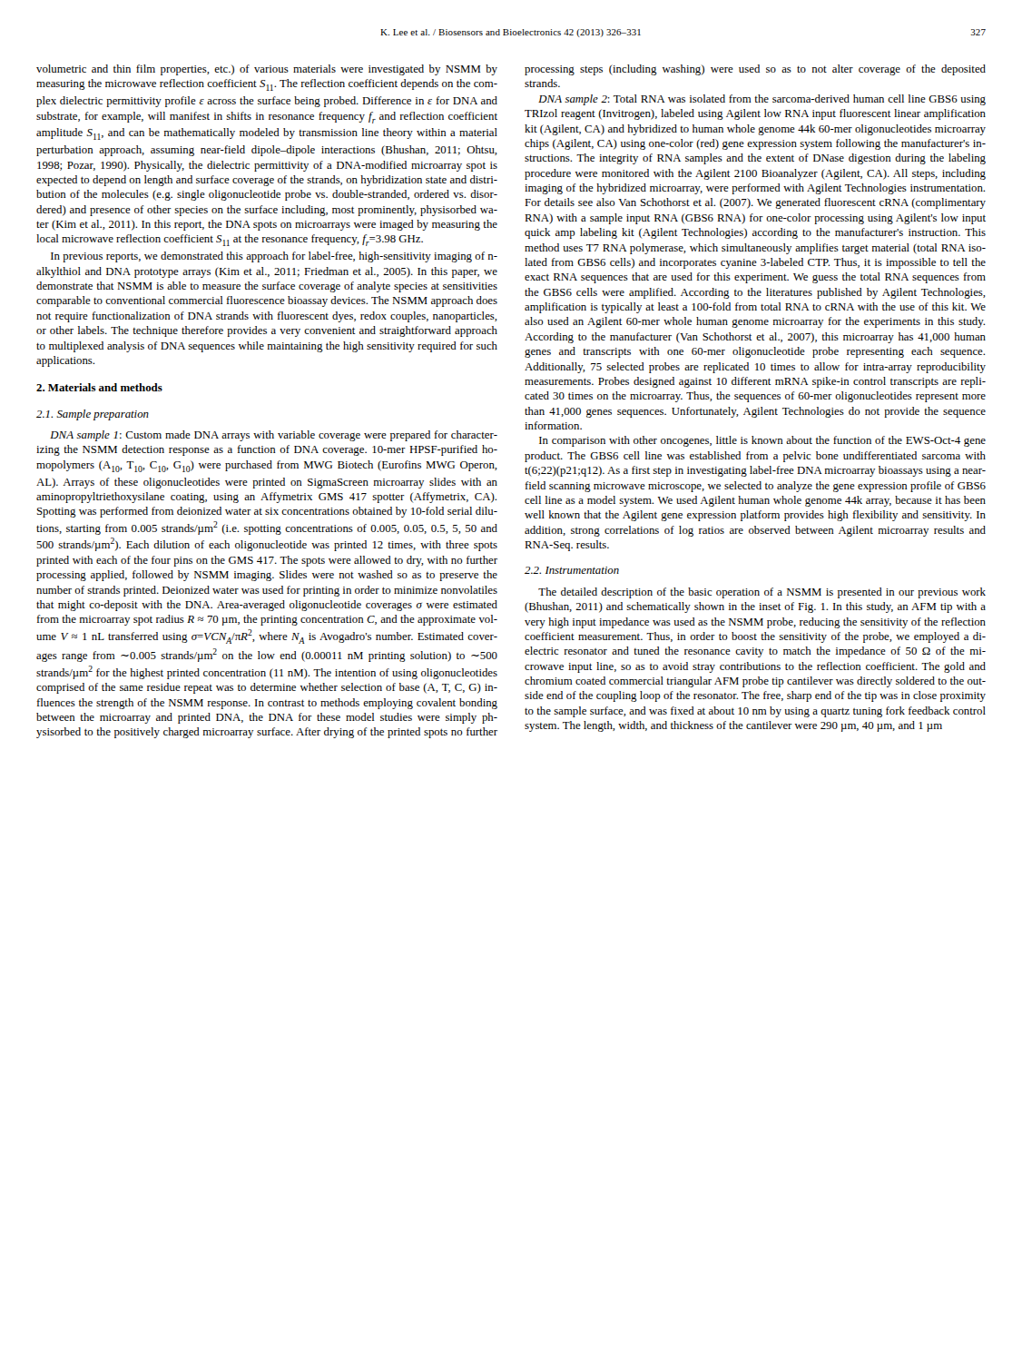K. Lee et al. / Biosensors and Bioelectronics 42 (2013) 326–331 327
volumetric and thin film properties, etc.) of various materials were investigated by NSMM by measuring the microwave reflection coefficient S 11. The reflection coefficient depends on the complex dielectric permittivity profile ε across the surface being probed. Difference in ε for DNA and substrate, for example, will manifest in shifts in resonance frequency fr and reflection coefficient amplitude S 11, and can be mathematically modeled by transmission line theory within a material perturbation approach, assuming near-field dipole–dipole interactions (Bhushan, 2011; Ohtsu, 1998; Pozar, 1990). Physically, the dielectric permittivity of a DNA-modified microarray spot is expected to depend on length and surface coverage of the strands, on hybridization state and distribution of the molecules (e.g. single oligonucleotide probe vs. double-stranded, ordered vs. disordered) and presence of other species on the surface including, most prominently, physisorbed water (Kim et al., 2011). In this report, the DNA spots on microarrays were imaged by measuring the local microwave reflection coefficient S 11 at the resonance frequency, fr=3.98 GHz.
In previous reports, we demonstrated this approach for label-free, high-sensitivity imaging of n-alkylthiol and DNA prototype arrays (Kim et al., 2011; Friedman et al., 2005). In this paper, we demonstrate that NSMM is able to measure the surface coverage of analyte species at sensitivities comparable to conventional commercial fluorescence bioassay devices. The NSMM approach does not require functionalization of DNA strands with fluorescent dyes, redox couples, nanoparticles, or other labels. The technique therefore provides a very convenient and straightforward approach to multiplexed analysis of DNA sequences while maintaining the high sensitivity required for such applications.
2. Materials and methods
2.1. Sample preparation
DNA sample 1: Custom made DNA arrays with variable coverage were prepared for characterizing the NSMM detection response as a function of DNA coverage. 10-mer HPSF-purified homopolymers (A10, T10, C10, G10) were purchased from MWG Biotech (Eurofins MWG Operon, AL). Arrays of these oligonucleotides were printed on SigmaScreen microarray slides with an aminopropyltriethoxysilane coating, using an Affymetrix GMS 417 spotter (Affymetrix, CA). Spotting was performed from deionized water at six concentrations obtained by 10-fold serial dilutions, starting from 0.005 strands/µm2 (i.e. spotting concentrations of 0.005, 0.05, 0.5, 5, 50 and 500 strands/µm2). Each dilution of each oligonucleotide was printed 12 times, with three spots printed with each of the four pins on the GMS 417. The spots were allowed to dry, with no further processing applied, followed by NSMM imaging. Slides were not washed so as to preserve the number of strands printed. Deionized water was used for printing in order to minimize nonvolatiles that might co-deposit with the DNA. Area-averaged oligonucleotide coverages σ were estimated from the microarray spot radius R ≈ 70 µm, the printing concentration C, and the approximate volume V ≈ 1 nL transferred using σ=VCNA/πR 2, where NA is Avogadro's number. Estimated coverages range from ∼0.005 strands/µm2 on the low end (0.00011 nM printing solution) to ∼500 strands/µm2 for the highest printed concentration (11 nM). The intention of using oligonucleotides comprised of the same residue repeat was to determine whether selection of base (A, T, C, G) influences the strength of the NSMM response. In contrast to methods employing covalent bonding between the microarray and printed DNA, the DNA for these model studies were simply physisorbed to the positively charged microarray surface. After drying of the printed spots no further processing steps (including washing) were used so as to not alter coverage of the deposited strands.
DNA sample 2: Total RNA was isolated from the sarcoma-derived human cell line GBS6 using TRIzol reagent (Invitrogen), labeled using Agilent low RNA input fluorescent linear amplification kit (Agilent, CA) and hybridized to human whole genome 44k 60-mer oligonucleotides microarray chips (Agilent, CA) using one-color (red) gene expression system following the manufacturer's instructions. The integrity of RNA samples and the extent of DNase digestion during the labeling procedure were monitored with the Agilent 2100 Bioanalyzer (Agilent, CA). All steps, including imaging of the hybridized microarray, were performed with Agilent Technologies instrumentation. For details see also Van Schothorst et al. (2007). We generated fluorescent cRNA (complimentary RNA) with a sample input RNA (GBS6 RNA) for one-color processing using Agilent's low input quick amp labeling kit (Agilent Technologies) according to the manufacturer's instruction. This method uses T7 RNA polymerase, which simultaneously amplifies target material (total RNA isolated from GBS6 cells) and incorporates cyanine 3-labeled CTP. Thus, it is impossible to tell the exact RNA sequences that are used for this experiment. We guess the total RNA sequences from the GBS6 cells were amplified. According to the literatures published by Agilent Technologies, amplification is typically at least a 100-fold from total RNA to cRNA with the use of this kit. We also used an Agilent 60-mer whole human genome microarray for the experiments in this study. According to the manufacturer (Van Schothorst et al., 2007), this microarray has 41,000 human genes and transcripts with one 60-mer oligonucleotide probe representing each sequence. Additionally, 75 selected probes are replicated 10 times to allow for intra-array reproducibility measurements. Probes designed against 10 different mRNA spike-in control transcripts are replicated 30 times on the microarray. Thus, the sequences of 60-mer oligonucleotides represent more than 41,000 genes sequences. Unfortunately, Agilent Technologies do not provide the sequence information.
In comparison with other oncogenes, little is known about the function of the EWS-Oct-4 gene product. The GBS6 cell line was established from a pelvic bone undifferentiated sarcoma with t(6;22)(p21;q12). As a first step in investigating label-free DNA microarray bioassays using a near-field scanning microwave microscope, we selected to analyze the gene expression profile of GBS6 cell line as a model system. We used Agilent human whole genome 44k array, because it has been well known that the Agilent gene expression platform provides high flexibility and sensitivity. In addition, strong correlations of log ratios are observed between Agilent microarray results and RNA-Seq. results.
2.2. Instrumentation
The detailed description of the basic operation of a NSMM is presented in our previous work (Bhushan, 2011) and schematically shown in the inset of Fig. 1. In this study, an AFM tip with a very high input impedance was used as the NSMM probe, reducing the sensitivity of the reflection coefficient measurement. Thus, in order to boost the sensitivity of the probe, we employed a dielectric resonator and tuned the resonance cavity to match the impedance of 50 Ω of the microwave input line, so as to avoid stray contributions to the reflection coefficient. The gold and chromium coated commercial triangular AFM probe tip cantilever was directly soldered to the outside end of the coupling loop of the resonator. The free, sharp end of the tip was in close proximity to the sample surface, and was fixed at about 10 nm by using a quartz tuning fork feedback control system. The length, width, and thickness of the cantilever were 290 µm, 40 µm, and 1 µm